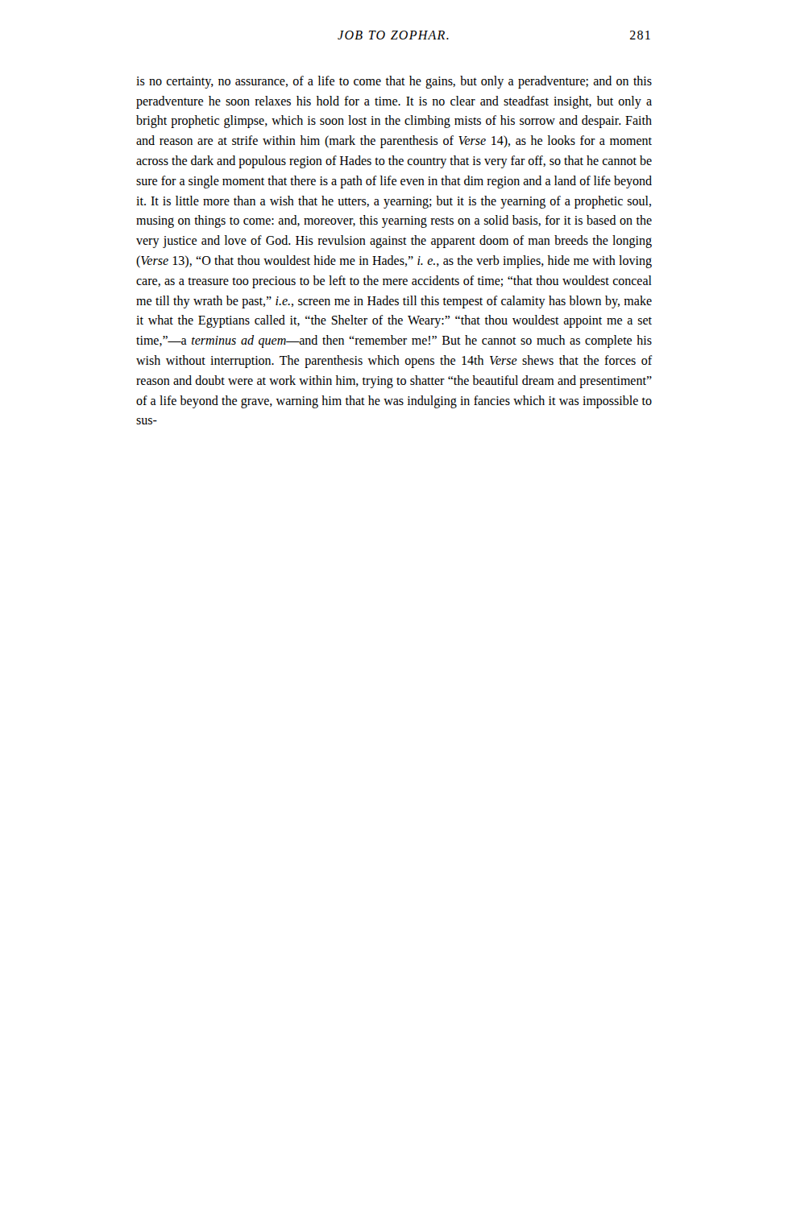JOB TO ZOPHAR.
281
is no certainty, no assurance, of a life to come that he gains, but only a peradventure; and on this peradventure he soon relaxes his hold for a time. It is no clear and steadfast insight, but only a bright prophetic glimpse, which is soon lost in the climbing mists of his sorrow and despair. Faith and reason are at strife within him (mark the parenthesis of Verse 14), as he looks for a moment across the dark and populous region of Hades to the country that is very far off, so that he cannot be sure for a single moment that there is a path of life even in that dim region and a land of life beyond it. It is little more than a wish that he utters, a yearning; but it is the yearning of a prophetic soul, musing on things to come: and, moreover, this yearning rests on a solid basis, for it is based on the very justice and love of God. His revulsion against the apparent doom of man breeds the longing (Verse 13), “O that thou wouldest hide me in Hades,” i. e., as the verb implies, hide me with loving care, as a treasure too precious to be left to the mere accidents of time; “that thou wouldest conceal me till thy wrath be past,” i.e., screen me in Hades till this tempest of calamity has blown by, make it what the Egyptians called it, “the Shelter of the Weary:” “that thou wouldest appoint me a set time,”—a terminus ad quem—and then “remember me!” But he cannot so much as complete his wish without interruption. The parenthesis which opens the 14th Verse shews that the forces of reason and doubt were at work within him, trying to shatter “the beautiful dream and presentiment” of a life beyond the grave, warning him that he was indulging in fancies which it was impossible to sus-